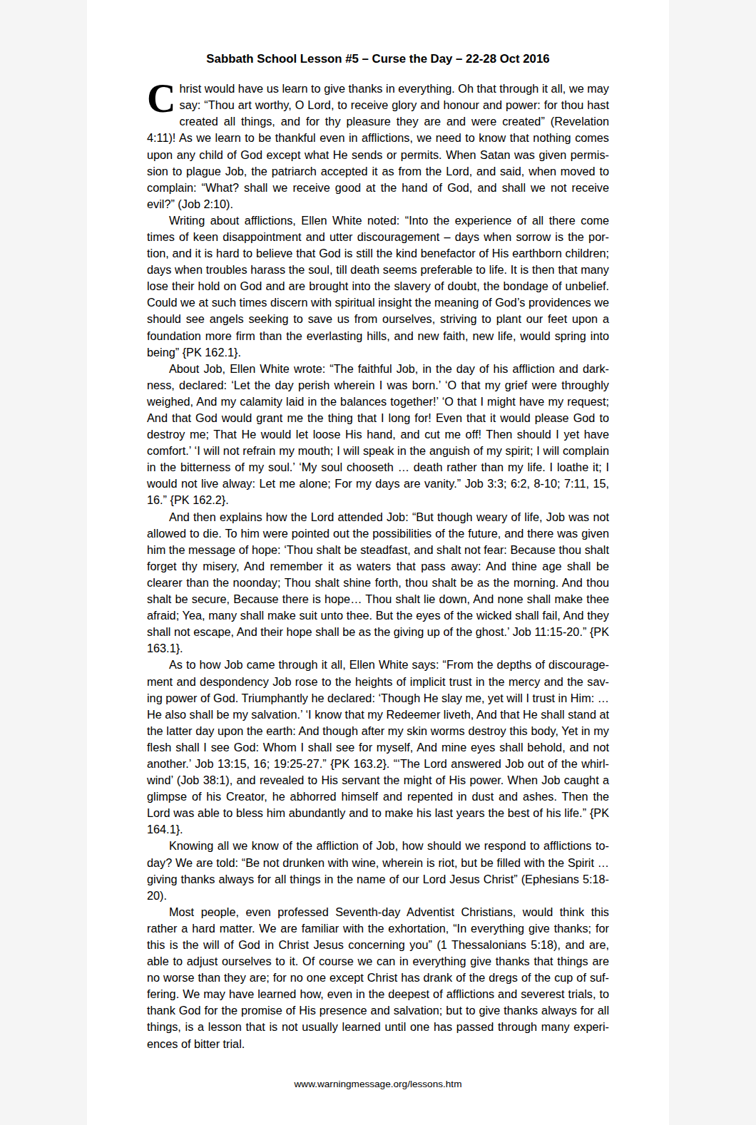Sabbath School Lesson #5 – Curse the Day – 22-28 Oct 2016
Christ would have us learn to give thanks in everything. Oh that through it all, we may say: “Thou art worthy, O Lord, to receive glory and honour and power: for thou hast created all things, and for thy pleasure they are and were created” (Revelation 4:11)! As we learn to be thankful even in afflictions, we need to know that nothing comes upon any child of God except what He sends or permits. When Satan was given permission to plague Job, the patriarch accepted it as from the Lord, and said, when moved to complain: “What? shall we receive good at the hand of God, and shall we not receive evil?” (Job 2:10).
Writing about afflictions, Ellen White noted: “Into the experience of all there come times of keen disappointment and utter discouragement – days when sorrow is the portion, and it is hard to believe that God is still the kind benefactor of His earthborn children; days when troubles harass the soul, till death seems preferable to life. It is then that many lose their hold on God and are brought into the slavery of doubt, the bondage of unbelief. Could we at such times discern with spiritual insight the meaning of God’s providences we should see angels seeking to save us from ourselves, striving to plant our feet upon a foundation more firm than the everlasting hills, and new faith, new life, would spring into being” {PK 162.1}.
About Job, Ellen White wrote: “The faithful Job, in the day of his affliction and darkness, declared: ‘Let the day perish wherein I was born.’ ‘O that my grief were throughly weighed, And my calamity laid in the balances together!’ ‘O that I might have my request; And that God would grant me the thing that I long for! Even that it would please God to destroy me; That He would let loose His hand, and cut me off! Then should I yet have comfort.’ ‘I will not refrain my mouth; I will speak in the anguish of my spirit; I will complain in the bitterness of my soul.’ ‘My soul chooseth … death rather than my life. I loathe it; I would not live alway: Let me alone; For my days are vanity.” Job 3:3; 6:2, 8-10; 7:11, 15, 16.” {PK 162.2}.
And then explains how the Lord attended Job: “But though weary of life, Job was not allowed to die. To him were pointed out the possibilities of the future, and there was given him the message of hope: ‘Thou shalt be steadfast, and shalt not fear: Because thou shalt forget thy misery, And remember it as waters that pass away: And thine age shall be clearer than the noonday; Thou shalt shine forth, thou shalt be as the morning. And thou shalt be secure, Because there is hope… Thou shalt lie down, And none shall make thee afraid; Yea, many shall make suit unto thee. But the eyes of the wicked shall fail, And they shall not escape, And their hope shall be as the giving up of the ghost.’ Job 11:15-20.” {PK 163.1}.
As to how Job came through it all, Ellen White says: “From the depths of discouragement and despondency Job rose to the heights of implicit trust in the mercy and the saving power of God. Triumphantly he declared: ‘Though He slay me, yet will I trust in Him: … He also shall be my salvation.’ ‘I know that my Redeemer liveth, And that He shall stand at the latter day upon the earth: And though after my skin worms destroy this body, Yet in my flesh shall I see God: Whom I shall see for myself, And mine eyes shall behold, and not another.’ Job 13:15, 16; 19:25-27.” {PK 163.2}. “‘The Lord answered Job out of the whirlwind’ (Job 38:1), and revealed to His servant the might of His power. When Job caught a glimpse of his Creator, he abhorred himself and repented in dust and ashes. Then the Lord was able to bless him abundantly and to make his last years the best of his life.” {PK 164.1}.
Knowing all we know of the affliction of Job, how should we respond to afflictions today? We are told: “Be not drunken with wine, wherein is riot, but be filled with the Spirit … giving thanks always for all things in the name of our Lord Jesus Christ” (Ephesians 5:18-20).
Most people, even professed Seventh-day Adventist Christians, would think this rather a hard matter. We are familiar with the exhortation, “In everything give thanks; for this is the will of God in Christ Jesus concerning you” (1 Thessalonians 5:18), and are, able to adjust ourselves to it. Of course we can in everything give thanks that things are no worse than they are; for no one except Christ has drank of the dregs of the cup of suffering. We may have learned how, even in the deepest of afflictions and severest trials, to thank God for the promise of His presence and salvation; but to give thanks always for all things, is a lesson that is not usually learned until one has passed through many experiences of bitter trial.
www.warningmessage.org/lessons.htm